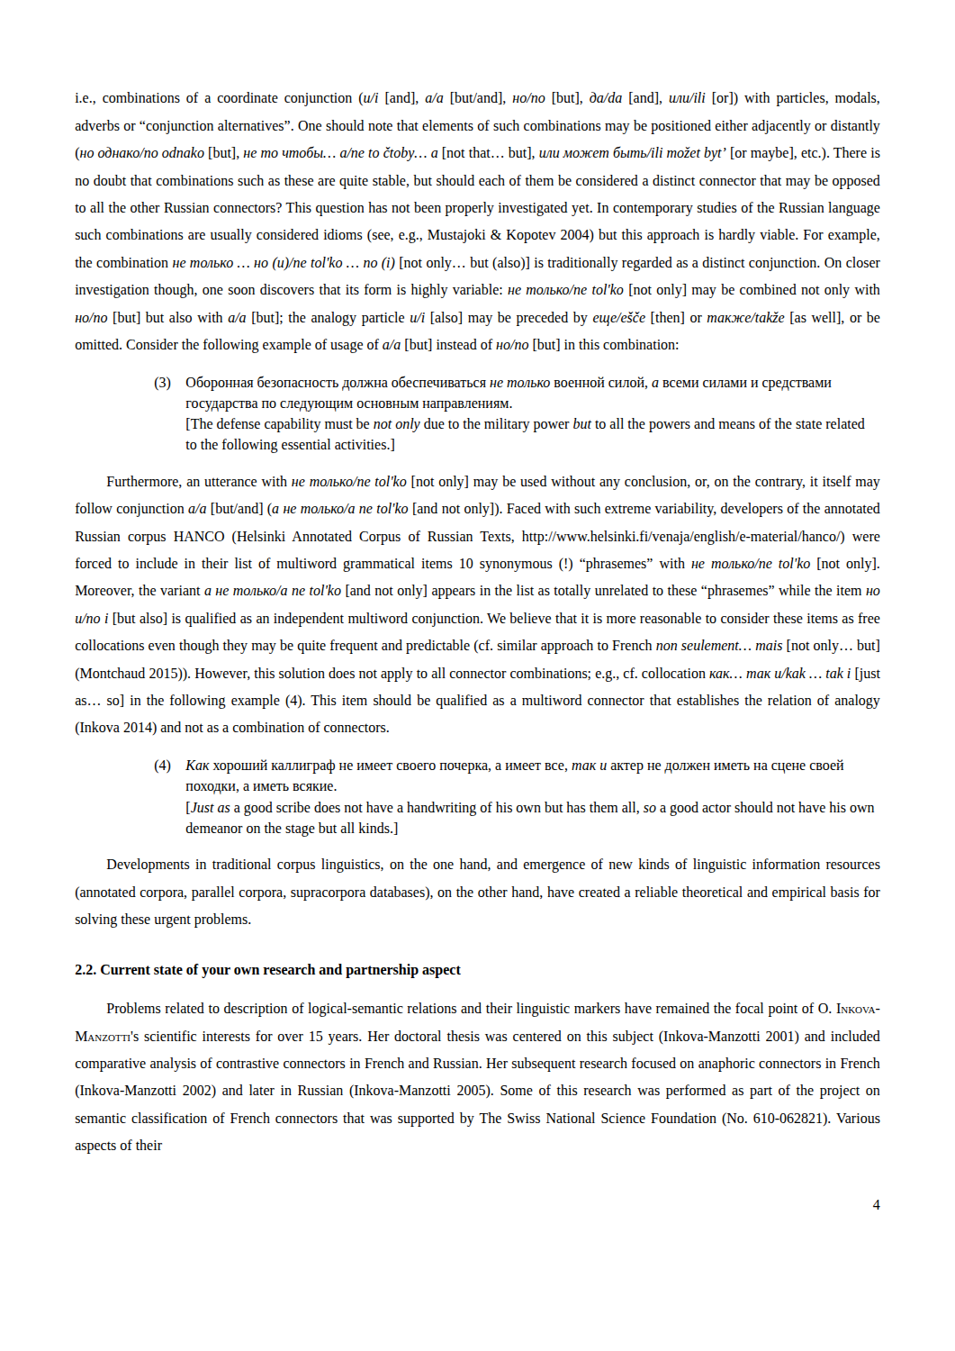i.e., combinations of a coordinate conjunction (и/i [and], а/a [but/and], но/no [but], да/da [and], или/ili [or]) with particles, modals, adverbs or “conjunction alternatives”. One should note that elements of such combinations may be positioned either adjacently or distantly (но однако/no odnako [but], не то чтобы… а/ne to čtoby… a [not that… but], или может быть/ili možet byt’ [or maybe], etc.). There is no doubt that combinations such as these are quite stable, but should each of them be considered a distinct connector that may be opposed to all the other Russian connectors? This question has not been properly investigated yet. In contemporary studies of the Russian language such combinations are usually considered idioms (see, e.g., Mustajoki & Kopotev 2004) but this approach is hardly viable. For example, the combination не только … но (и)/ne tol'ko … no (i) [not only… but (also)] is traditionally regarded as a distinct conjunction. On closer investigation though, one soon discovers that its form is highly variable: не только/ne tol'ko [not only] may be combined not only with но/no [but] but also with а/a [but]; the analogy particle и/i [also] may be preceded by еще/ešče [then] or также/takže [as well], or be omitted. Consider the following example of usage of а/a [but] instead of но/no [but] in this combination:
(3) Оборонная безопасность должна обеспечиваться не только военной силой, а всеми силами и средствами государства по следующим основным направлениям. [The defense capability must be not only due to the military power but to all the powers and means of the state related to the following essential activities.]
Furthermore, an utterance with не только/ne tol'ko [not only] may be used without any conclusion, or, on the contrary, it itself may follow conjunction а/a [but/and] (а не только/a ne tol'ko [and not only]). Faced with such extreme variability, developers of the annotated Russian corpus HANCO (Helsinki Annotated Corpus of Russian Texts, http://www.helsinki.fi/venaja/english/e-material/hanco/) were forced to include in their list of multiword grammatical items 10 synonymous (!) “phrasemes” with не только/ne tol'ko [not only]. Moreover, the variant а не только/a ne tol'ko [and not only] appears in the list as totally unrelated to these “phrasemes” while the item но и/no i [but also] is qualified as an independent multiword conjunction. We believe that it is more reasonable to consider these items as free collocations even though they may be quite frequent and predictable (cf. similar approach to French non seulement… mais [not only… but] (Montchaud 2015)). However, this solution does not apply to all connector combinations; e.g., cf. collocation как… так и/kak … tak i [just as… so] in the following example (4). This item should be qualified as a multiword connector that establishes the relation of analogy (Inkova 2014) and not as a combination of connectors.
(4) Как хороший каллиграф не имеет своего почерка, а имеет все, так и актер не должен иметь на сцене своей походки, а иметь всякие. [Just as a good scribe does not have a handwriting of his own but has them all, so a good actor should not have his own demeanor on the stage but all kinds.]
Developments in traditional corpus linguistics, on the one hand, and emergence of new kinds of linguistic information resources (annotated corpora, parallel corpora, supracorpora databases), on the other hand, have created a reliable theoretical and empirical basis for solving these urgent problems.
2.2. Current state of your own research and partnership aspect
Problems related to description of logical-semantic relations and their linguistic markers have remained the focal point of O. Inkova-Manzotti's scientific interests for over 15 years. Her doctoral thesis was centered on this subject (Inkova-Manzotti 2001) and included comparative analysis of contrastive connectors in French and Russian. Her subsequent research focused on anaphoric connectors in French (Inkova-Manzotti 2002) and later in Russian (Inkova-Manzotti 2005). Some of this research was performed as part of the project on semantic classification of French connectors that was supported by The Swiss National Science Foundation (No. 610-062821). Various aspects of their
4